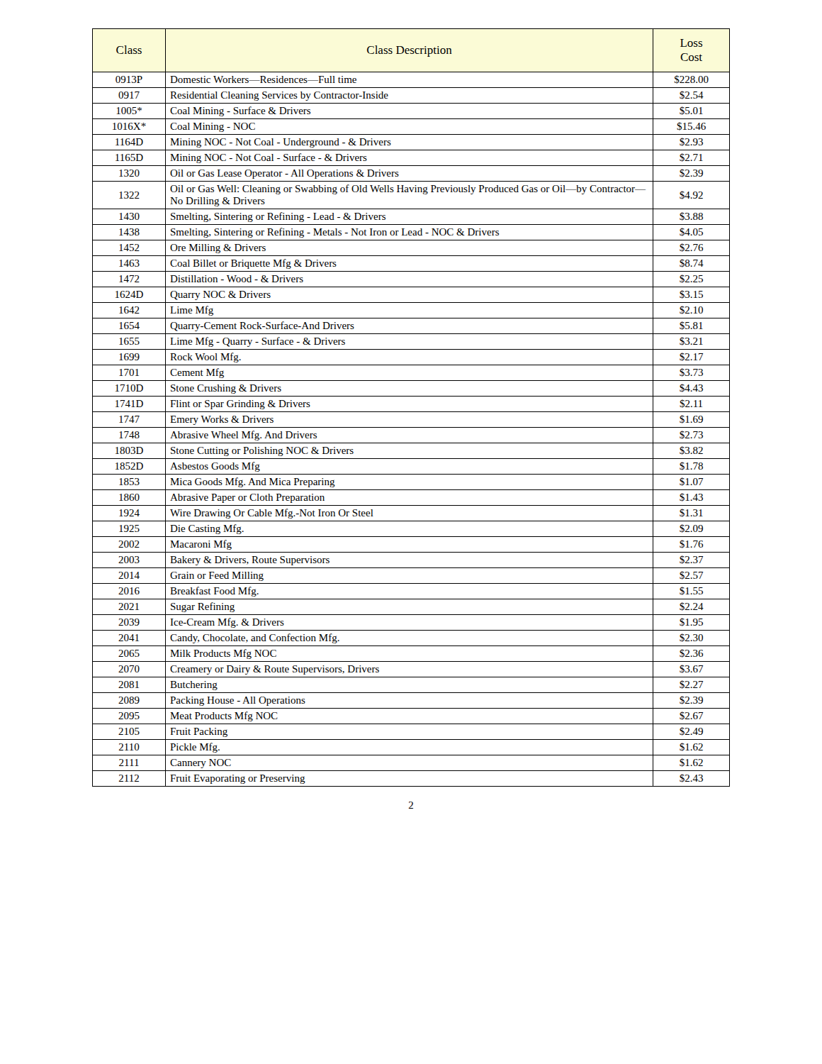| Class | Class Description | Loss Cost |
| --- | --- | --- |
| 0913P | Domestic Workers—Residences—Full time | $228.00 |
| 0917 | Residential Cleaning Services by Contractor-Inside | $2.54 |
| 1005* | Coal Mining - Surface & Drivers | $5.01 |
| 1016X* | Coal Mining - NOC | $15.46 |
| 1164D | Mining NOC - Not Coal - Underground - & Drivers | $2.93 |
| 1165D | Mining NOC - Not Coal - Surface - & Drivers | $2.71 |
| 1320 | Oil or Gas Lease Operator - All Operations & Drivers | $2.39 |
| 1322 | Oil or Gas Well: Cleaning or Swabbing of Old Wells Having Previously Produced Gas or Oil—by Contractor—No Drilling & Drivers | $4.92 |
| 1430 | Smelting, Sintering or Refining - Lead - & Drivers | $3.88 |
| 1438 | Smelting, Sintering or Refining - Metals - Not Iron or Lead - NOC & Drivers | $4.05 |
| 1452 | Ore Milling & Drivers | $2.76 |
| 1463 | Coal Billet or Briquette Mfg & Drivers | $8.74 |
| 1472 | Distillation - Wood - & Drivers | $2.25 |
| 1624D | Quarry NOC & Drivers | $3.15 |
| 1642 | Lime Mfg | $2.10 |
| 1654 | Quarry-Cement Rock-Surface-And Drivers | $5.81 |
| 1655 | Lime Mfg - Quarry - Surface - & Drivers | $3.21 |
| 1699 | Rock Wool Mfg. | $2.17 |
| 1701 | Cement Mfg | $3.73 |
| 1710D | Stone Crushing & Drivers | $4.43 |
| 1741D | Flint or Spar Grinding & Drivers | $2.11 |
| 1747 | Emery Works & Drivers | $1.69 |
| 1748 | Abrasive Wheel Mfg. And Drivers | $2.73 |
| 1803D | Stone Cutting or Polishing NOC & Drivers | $3.82 |
| 1852D | Asbestos Goods Mfg | $1.78 |
| 1853 | Mica Goods Mfg. And Mica Preparing | $1.07 |
| 1860 | Abrasive Paper or Cloth Preparation | $1.43 |
| 1924 | Wire Drawing Or Cable Mfg.-Not Iron Or Steel | $1.31 |
| 1925 | Die Casting Mfg. | $2.09 |
| 2002 | Macaroni Mfg | $1.76 |
| 2003 | Bakery & Drivers, Route Supervisors | $2.37 |
| 2014 | Grain or Feed Milling | $2.57 |
| 2016 | Breakfast Food Mfg. | $1.55 |
| 2021 | Sugar Refining | $2.24 |
| 2039 | Ice-Cream Mfg. & Drivers | $1.95 |
| 2041 | Candy, Chocolate, and Confection Mfg. | $2.30 |
| 2065 | Milk Products Mfg NOC | $2.36 |
| 2070 | Creamery or Dairy & Route Supervisors, Drivers | $3.67 |
| 2081 | Butchering | $2.27 |
| 2089 | Packing House - All Operations | $2.39 |
| 2095 | Meat Products Mfg NOC | $2.67 |
| 2105 | Fruit Packing | $2.49 |
| 2110 | Pickle Mfg. | $1.62 |
| 2111 | Cannery NOC | $1.62 |
| 2112 | Fruit Evaporating or Preserving | $2.43 |
2